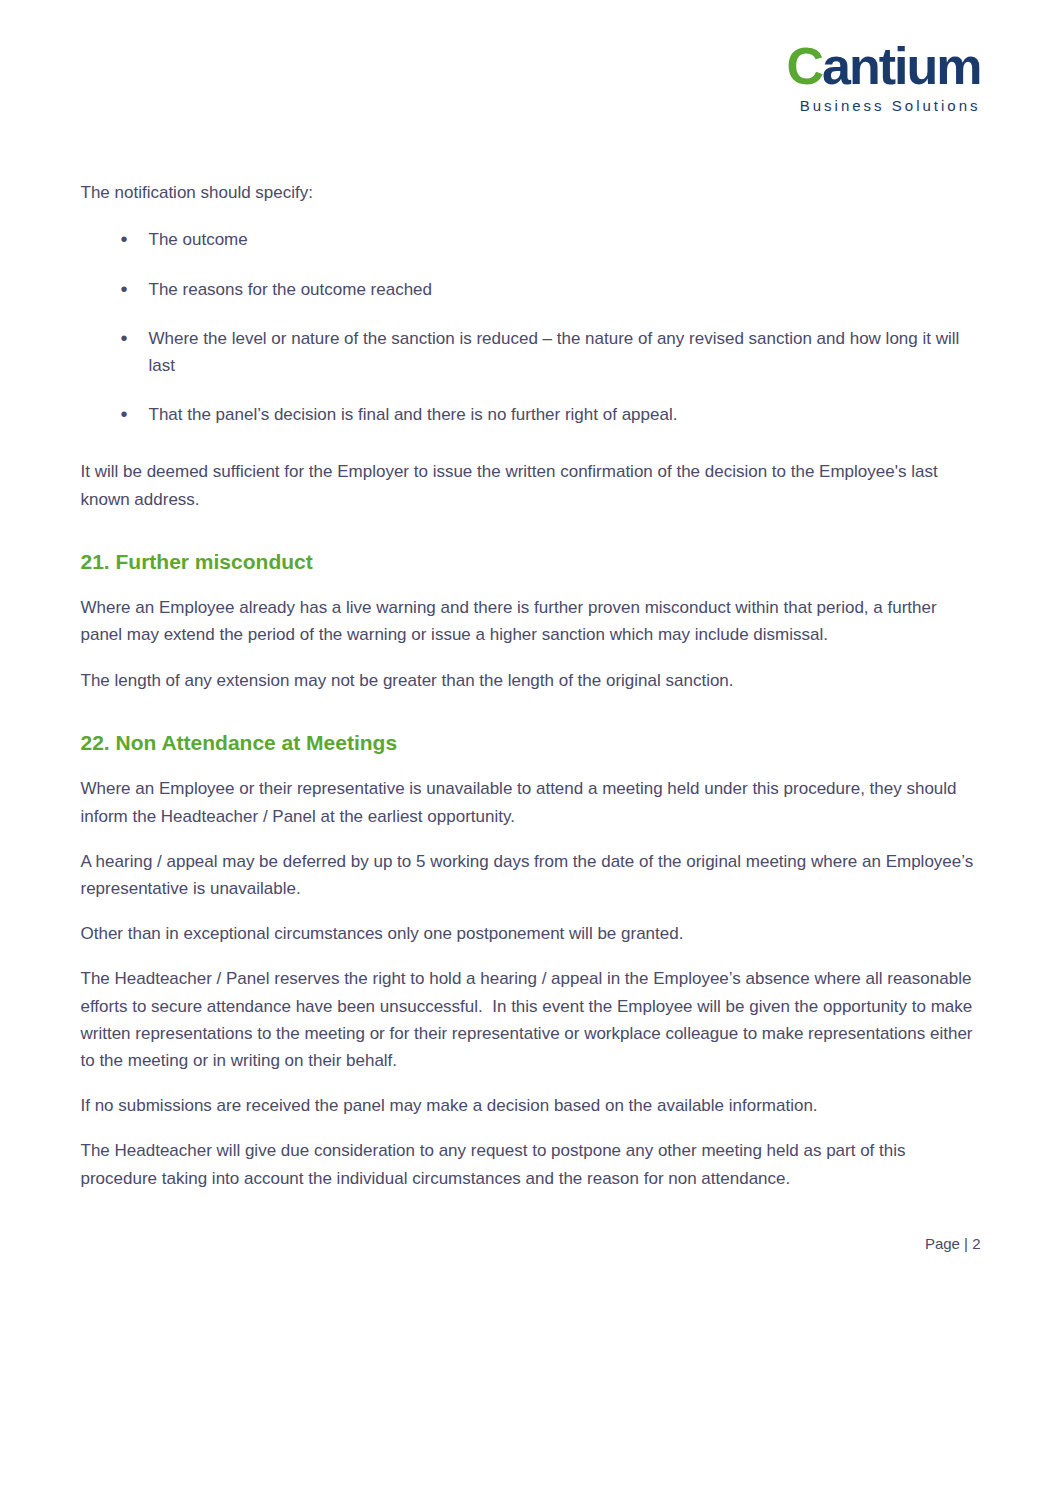Cantium
Business Solutions
The notification should specify:
The outcome
The reasons for the outcome reached
Where the level or nature of the sanction is reduced – the nature of any revised sanction and how long it will last
That the panel’s decision is final and there is no further right of appeal.
It will be deemed sufficient for the Employer to issue the written confirmation of the decision to the Employee's last known address.
21. Further misconduct
Where an Employee already has a live warning and there is further proven misconduct within that period, a further panel may extend the period of the warning or issue a higher sanction which may include dismissal.
The length of any extension may not be greater than the length of the original sanction.
22. Non Attendance at Meetings
Where an Employee or their representative is unavailable to attend a meeting held under this procedure, they should inform the Headteacher / Panel at the earliest opportunity.
A hearing / appeal may be deferred by up to 5 working days from the date of the original meeting where an Employee’s representative is unavailable.
Other than in exceptional circumstances only one postponement will be granted.
The Headteacher / Panel reserves the right to hold a hearing / appeal in the Employee’s absence where all reasonable efforts to secure attendance have been unsuccessful. In this event the Employee will be given the opportunity to make written representations to the meeting or for their representative or workplace colleague to make representations either to the meeting or in writing on their behalf.
If no submissions are received the panel may make a decision based on the available information.
The Headteacher will give due consideration to any request to postpone any other meeting held as part of this procedure taking into account the individual circumstances and the reason for non attendance.
Page | 2